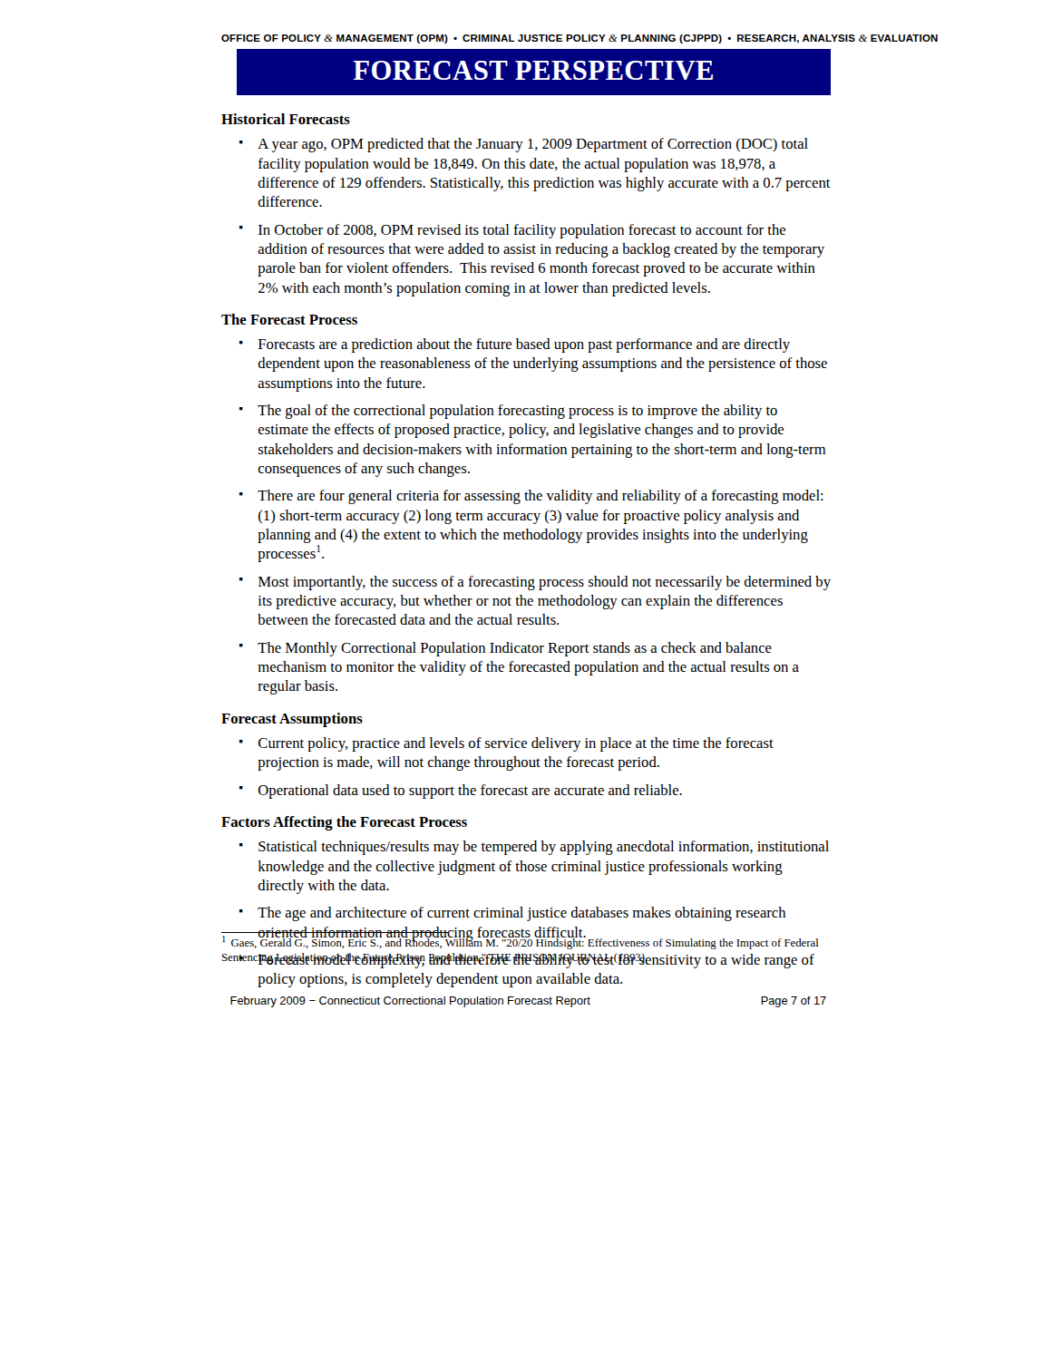OFFICE OF POLICY & MANAGEMENT (OPM)•CRIMINAL JUSTICE POLICY & PLANNING (CJPPD)•RESEARCH, ANALYSIS & EVALUATION
FORECAST PERSPECTIVE
Historical Forecasts
A year ago, OPM predicted that the January 1, 2009 Department of Correction (DOC) total facility population would be 18,849. On this date, the actual population was 18,978, a difference of 129 offenders. Statistically, this prediction was highly accurate with a 0.7 percent difference.
In October of 2008, OPM revised its total facility population forecast to account for the addition of resources that were added to assist in reducing a backlog created by the temporary parole ban for violent offenders. This revised 6 month forecast proved to be accurate within 2% with each month’s population coming in at lower than predicted levels.
The Forecast Process
Forecasts are a prediction about the future based upon past performance and are directly dependent upon the reasonableness of the underlying assumptions and the persistence of those assumptions into the future.
The goal of the correctional population forecasting process is to improve the ability to estimate the effects of proposed practice, policy, and legislative changes and to provide stakeholders and decision-makers with information pertaining to the short-term and long-term consequences of any such changes.
There are four general criteria for assessing the validity and reliability of a forecasting model: (1) short-term accuracy (2) long term accuracy (3) value for proactive policy analysis and planning and (4) the extent to which the methodology provides insights into the underlying processes1.
Most importantly, the success of a forecasting process should not necessarily be determined by its predictive accuracy, but whether or not the methodology can explain the differences between the forecasted data and the actual results.
The Monthly Correctional Population Indicator Report stands as a check and balance mechanism to monitor the validity of the forecasted population and the actual results on a regular basis.
Forecast Assumptions
Current policy, practice and levels of service delivery in place at the time the forecast projection is made, will not change throughout the forecast period.
Operational data used to support the forecast are accurate and reliable.
Factors Affecting the Forecast Process
Statistical techniques/results may be tempered by applying anecdotal information, institutional knowledge and the collective judgment of those criminal justice professionals working directly with the data.
The age and architecture of current criminal justice databases makes obtaining research oriented information and producing forecasts difficult.
Forecast model complexity, and therefore the ability to test for sensitivity to a wide range of policy options, is completely dependent upon available data.
1 Gaes, Gerald G., Simon, Eric S., and Rhodes, William M. "20/20 Hindsight: Effectiveness of Simulating the Impact of Federal Sentencing Legislation on the Future Prison Population," THE PRISON JOURNAL (1993).
February 2009 − Connecticut Correctional Population Forecast Report
Page 7 of 17